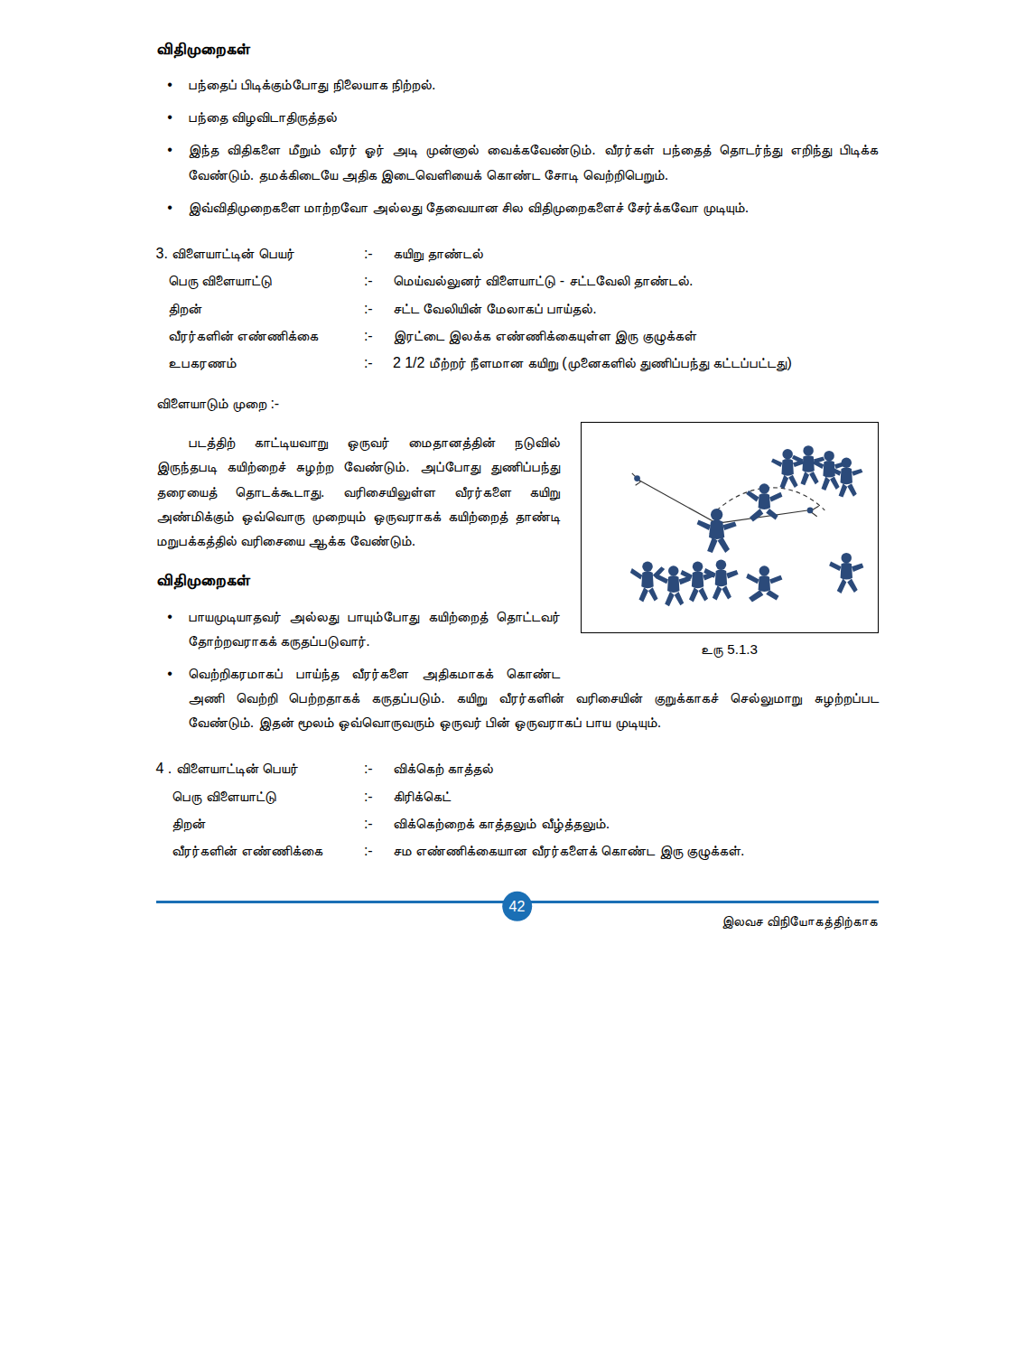விதிமுறைகள்
பந்தைப் பிடிக்கும்போது நிலையாக நிற்றல்.
பந்தை விழவிடாதிருத்தல்
இந்த விதிகளை மீறும் வீரர் ஓர் அடி முன்னால் வைக்கவேண்டும். வீரர்கள் பந்தைத் தொடர்ந்து எறிந்து பிடிக்க வேண்டும். தமக்கிடையே அதிக இடைவெளியைக் கொண்ட சோடி வெற்றிபெறும்.
இவ்விதிமுறைகளை மாற்றவோ அல்லது தேவையான சில விதிமுறைகளைச் சேர்க்கவோ முடியும்.
| 3. விளையாட்டின் பெயர் | :- | கயிறு தாண்டல் |
| பெரு விளையாட்டு | :- | மெய்வல்லுனர் விளையாட்டு - சட்டவேலி தாண்டல். |
| திறன் | :- | சட்ட வேலியின் மேலாகப் பாய்தல். |
| வீரர்களின் எண்ணிக்கை | :- | இரட்டை இலக்க எண்ணிக்கையுள்ள இரு குழுக்கள் |
| உபகரணம் | :- | 2 1/2 மீற்றர் நீளமான கயிறு (முனைகளில் துணிப்பந்து கட்டப்பட்டது) |
விளையாடும் முறை :-
உரு 5.1.3
படத்திற் காட்டியவாறு ஒருவர் மைதானத்தின் நடுவில் இருந்தபடி கயிற்றைச் சுழற்ற வேண்டும். அப்போது துணிப்பந்து தரையைத் தொடக்கூடாது. வரிசையிலுள்ள வீரர்களை கயிறு அண்மிக்கும் ஒவ்வொரு முறையும் ஒருவராகக் கயிற்றைத் தாண்டி மறுபக்கத்தில் வரிசையை ஆக்க வேண்டும்.
விதிமுறைகள்
பாயமுடியாதவர் அல்லது பாயும்போது கயிற்றைத் தொட்டவர் தோற்றவராகக் கருதப்படுவார்.
வெற்றிகரமாகப் பாய்ந்த வீரர்களை அதிகமாகக் கொண்ட அணி வெற்றி பெற்றதாகக் கருதப்படும். கயிறு வீரர்களின் வரிசையின் குறுக்காகச் செல்லுமாறு சுழற்றப்பட வேண்டும். இதன் மூலம் ஒவ்வொருவரும் ஒருவர் பின் ஒருவராகப் பாய முடியும்.
| 4 . விளையாட்டின் பெயர் | :- | விக்கெற் காத்தல் |
| பெரு விளையாட்டு | :- | கிரிக்கெட் |
| திறன் | :- | விக்கெற்றைக் காத்தலும் வீழ்த்தலும். |
| வீரர்களின் எண்ணிக்கை | :- | சம எண்ணிக்கையான வீரர்களைக் கொண்ட இரு குழுக்கள். |
42
இலவச விநியோகத்திற்காக